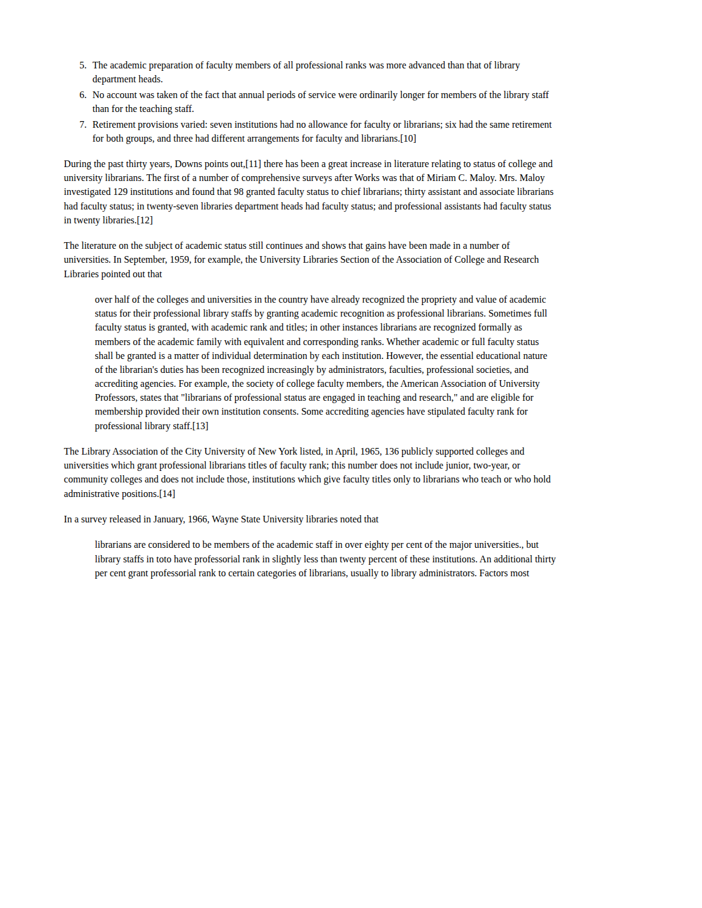The academic preparation of faculty members of all professional ranks was more advanced than that of library department heads.
No account was taken of the fact that annual periods of service were ordinarily longer for members of the library staff than for the teaching staff.
Retirement provisions varied: seven institutions had no allowance for faculty or librarians; six had the same retirement for both groups, and three had different arrangements for faculty and librarians.[10]
During the past thirty years, Downs points out,[11] there has been a great increase in literature relating to status of college and university librarians. The first of a number of comprehensive surveys after Works was that of Miriam C. Maloy. Mrs. Maloy investigated 129 institutions and found that 98 granted faculty status to chief librarians; thirty assistant and associate librarians had faculty status; in twenty-seven libraries department heads had faculty status; and professional assistants had faculty status in twenty libraries.[12]
The literature on the subject of academic status still continues and shows that gains have been made in a number of universities. In September, 1959, for example, the University Libraries Section of the Association of College and Research Libraries pointed out that
over half of the colleges and universities in the country have already recognized the propriety and value of academic status for their professional library staffs by granting academic recognition as professional librarians. Sometimes full faculty status is granted, with academic rank and titles; in other instances librarians are recognized formally as members of the academic family with equivalent and corresponding ranks. Whether academic or full faculty status shall be granted is a matter of individual determination by each institution. However, the essential educational nature of the librarian's duties has been recognized increasingly by administrators, faculties, professional societies, and accrediting agencies. For example, the society of college faculty members, the American Association of University Professors, states that "librarians of professional status are engaged in teaching and research," and are eligible for membership provided their own institution consents. Some accrediting agencies have stipulated faculty rank for professional library staff.[13]
The Library Association of the City University of New York listed, in April, 1965, 136 publicly supported colleges and universities which grant professional librarians titles of faculty rank; this number does not include junior, two-year, or community colleges and does not include those, institutions which give faculty titles only to librarians who teach or who hold administrative positions.[14]
In a survey released in January, 1966, Wayne State University libraries noted that
librarians are considered to be members of the academic staff in over eighty per cent of the major universities., but library staffs in toto have professorial rank in slightly less than twenty percent of these institutions. An additional thirty per cent grant professorial rank to certain categories of librarians, usually to library administrators. Factors most